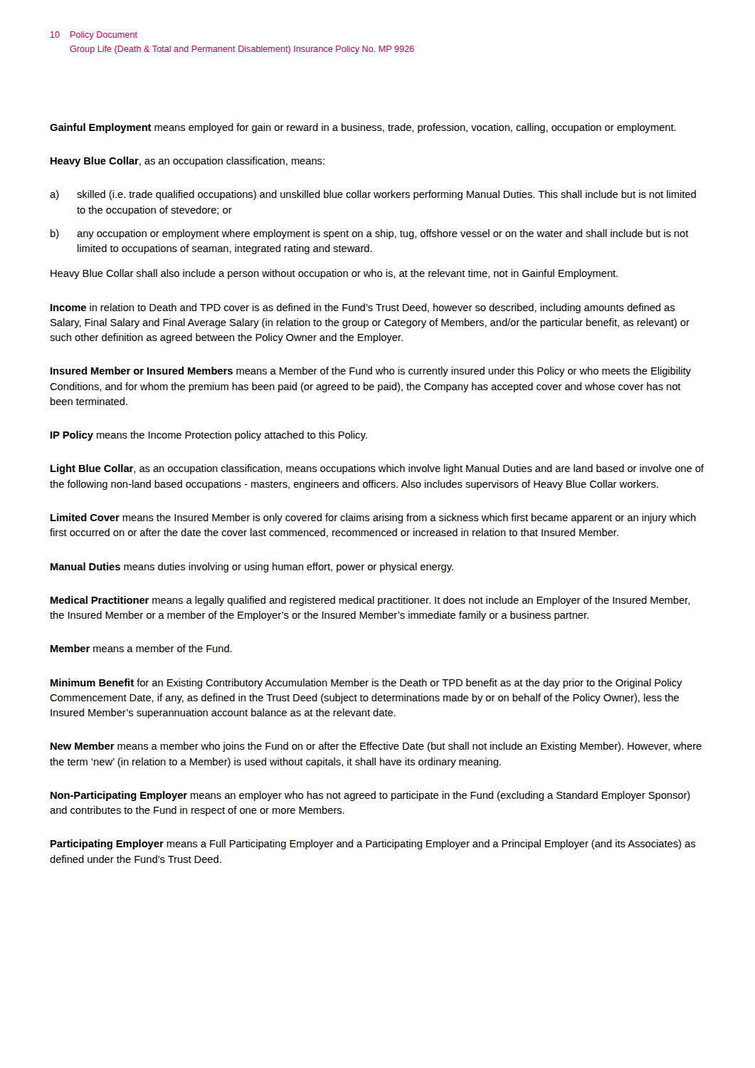10 Policy Document
Group Life (Death & Total and Permanent Disablement) Insurance Policy No. MP 9926
Gainful Employment means employed for gain or reward in a business, trade, profession, vocation, calling, occupation or employment.
Heavy Blue Collar, as an occupation classification, means:
a) skilled (i.e. trade qualified occupations) and unskilled blue collar workers performing Manual Duties. This shall include but is not limited to the occupation of stevedore; or
b) any occupation or employment where employment is spent on a ship, tug, offshore vessel or on the water and shall include but is not limited to occupations of seaman, integrated rating and steward.
Heavy Blue Collar shall also include a person without occupation or who is, at the relevant time, not in Gainful Employment.
Income in relation to Death and TPD cover is as defined in the Fund’s Trust Deed, however so described, including amounts defined as Salary, Final Salary and Final Average Salary (in relation to the group or Category of Members, and/or the particular benefit, as relevant) or such other definition as agreed between the Policy Owner and the Employer.
Insured Member or Insured Members means a Member of the Fund who is currently insured under this Policy or who meets the Eligibility Conditions, and for whom the premium has been paid (or agreed to be paid), the Company has accepted cover and whose cover has not been terminated.
IP Policy means the Income Protection policy attached to this Policy.
Light Blue Collar, as an occupation classification, means occupations which involve light Manual Duties and are land based or involve one of the following non-land based occupations - masters, engineers and officers. Also includes supervisors of Heavy Blue Collar workers.
Limited Cover means the Insured Member is only covered for claims arising from a sickness which first became apparent or an injury which first occurred on or after the date the cover last commenced, recommenced or increased in relation to that Insured Member.
Manual Duties means duties involving or using human effort, power or physical energy.
Medical Practitioner means a legally qualified and registered medical practitioner. It does not include an Employer of the Insured Member, the Insured Member or a member of the Employer’s or the Insured Member’s immediate family or a business partner.
Member means a member of the Fund.
Minimum Benefit for an Existing Contributory Accumulation Member is the Death or TPD benefit as at the day prior to the Original Policy Commencement Date, if any, as defined in the Trust Deed (subject to determinations made by or on behalf of the Policy Owner), less the Insured Member’s superannuation account balance as at the relevant date.
New Member means a member who joins the Fund on or after the Effective Date (but shall not include an Existing Member). However, where the term ‘new’ (in relation to a Member) is used without capitals, it shall have its ordinary meaning.
Non-Participating Employer means an employer who has not agreed to participate in the Fund (excluding a Standard Employer Sponsor) and contributes to the Fund in respect of one or more Members.
Participating Employer means a Full Participating Employer and a Participating Employer and a Principal Employer (and its Associates) as defined under the Fund’s Trust Deed.